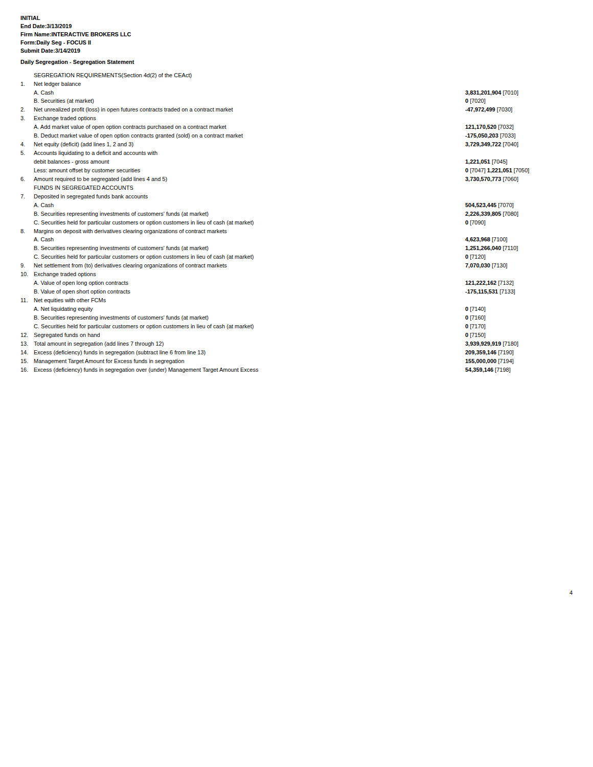INITIAL
End Date:3/13/2019
Firm Name:INTERACTIVE BROKERS LLC
Form:Daily Seg - FOCUS II
Submit Date:3/14/2019
Daily Segregation - Segregation Statement
| | SEGREGATION REQUIREMENTS(Section 4d(2) of the CEAct) | |
| 1. | Net ledger balance | |
| | A. Cash | 3,831,201,904 [7010] |
| | B. Securities (at market) | 0 [7020] |
| 2. | Net unrealized profit (loss) in open futures contracts traded on a contract market | -47,972,499 [7030] |
| 3. | Exchange traded options | |
| | A. Add market value of open option contracts purchased on a contract market | 121,170,520 [7032] |
| | B. Deduct market value of open option contracts granted (sold) on a contract market | -175,050,203 [7033] |
| 4. | Net equity (deficit) (add lines 1, 2 and 3) | 3,729,349,722 [7040] |
| 5. | Accounts liquidating to a deficit and accounts with | |
| | debit balances - gross amount | 1,221,051 [7045] |
| | Less: amount offset by customer securities | 0 [7047] 1,221,051 [7050] |
| 6. | Amount required to be segregated (add lines 4 and 5) | 3,730,570,773 [7060] |
| | FUNDS IN SEGREGATED ACCOUNTS | |
| 7. | Deposited in segregated funds bank accounts | |
| | A. Cash | 504,523,445 [7070] |
| | B. Securities representing investments of customers' funds (at market) | 2,226,339,805 [7080] |
| | C. Securities held for particular customers or option customers in lieu of cash (at market) | 0 [7090] |
| 8. | Margins on deposit with derivatives clearing organizations of contract markets | |
| | A. Cash | 4,623,968 [7100] |
| | B. Securities representing investments of customers' funds (at market) | 1,251,266,040 [7110] |
| | C. Securities held for particular customers or option customers in lieu of cash (at market) | 0 [7120] |
| 9. | Net settlement from (to) derivatives clearing organizations of contract markets | 7,070,030 [7130] |
| 10. | Exchange traded options | |
| | A. Value of open long option contracts | 121,222,162 [7132] |
| | B. Value of open short option contracts | -175,115,531 [7133] |
| 11. | Net equities with other FCMs | |
| | A. Net liquidating equity | 0 [7140] |
| | B. Securities representing investments of customers' funds (at market) | 0 [7160] |
| | C. Securities held for particular customers or option customers in lieu of cash (at market) | 0 [7170] |
| 12. | Segregated funds on hand | 0 [7150] |
| 13. | Total amount in segregation (add lines 7 through 12) | 3,939,929,919 [7180] |
| 14. | Excess (deficiency) funds in segregation (subtract line 6 from line 13) | 209,359,146 [7190] |
| 15. | Management Target Amount for Excess funds in segregation | 155,000,000 [7194] |
| 16. | Excess (deficiency) funds in segregation over (under) Management Target Amount Excess | 54,359,146 [7198] |
4